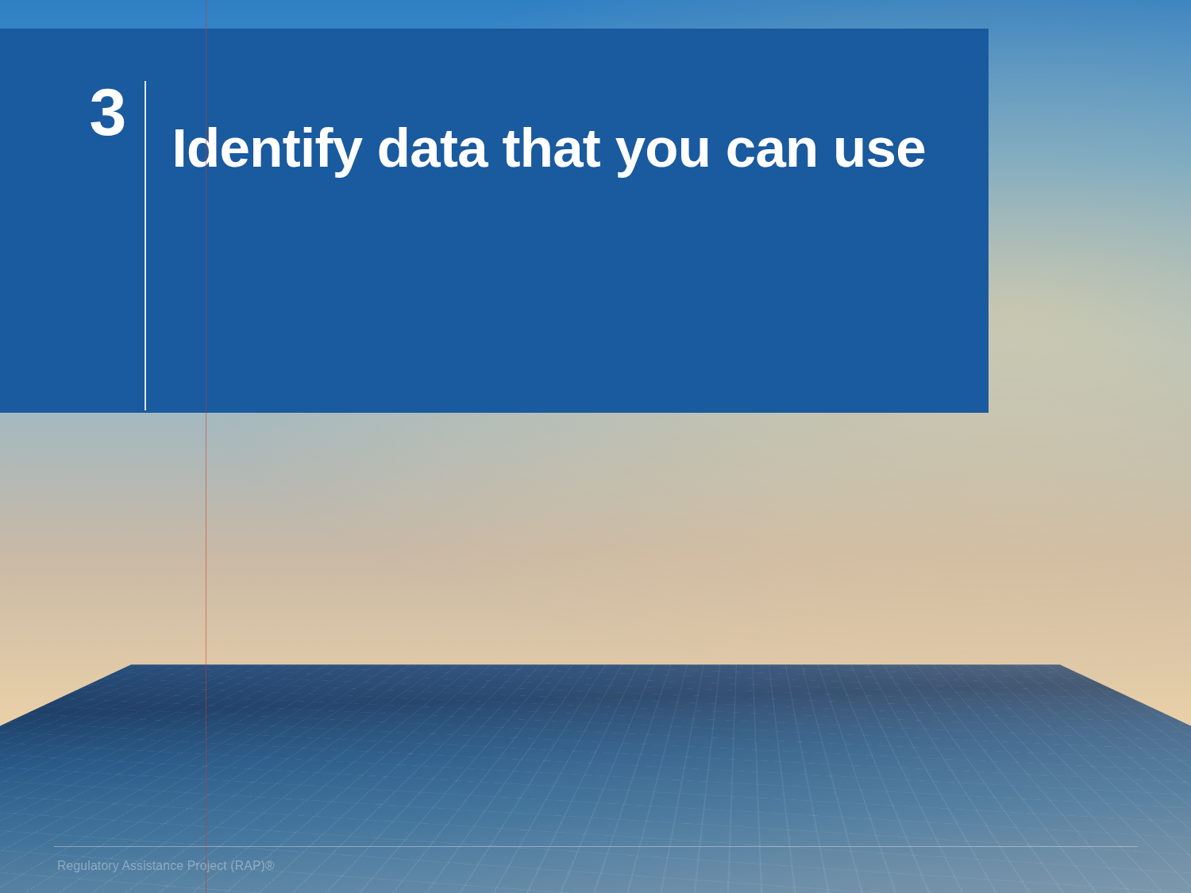3
Identify data that you can use
Regulatory Assistance Project (RAP)®